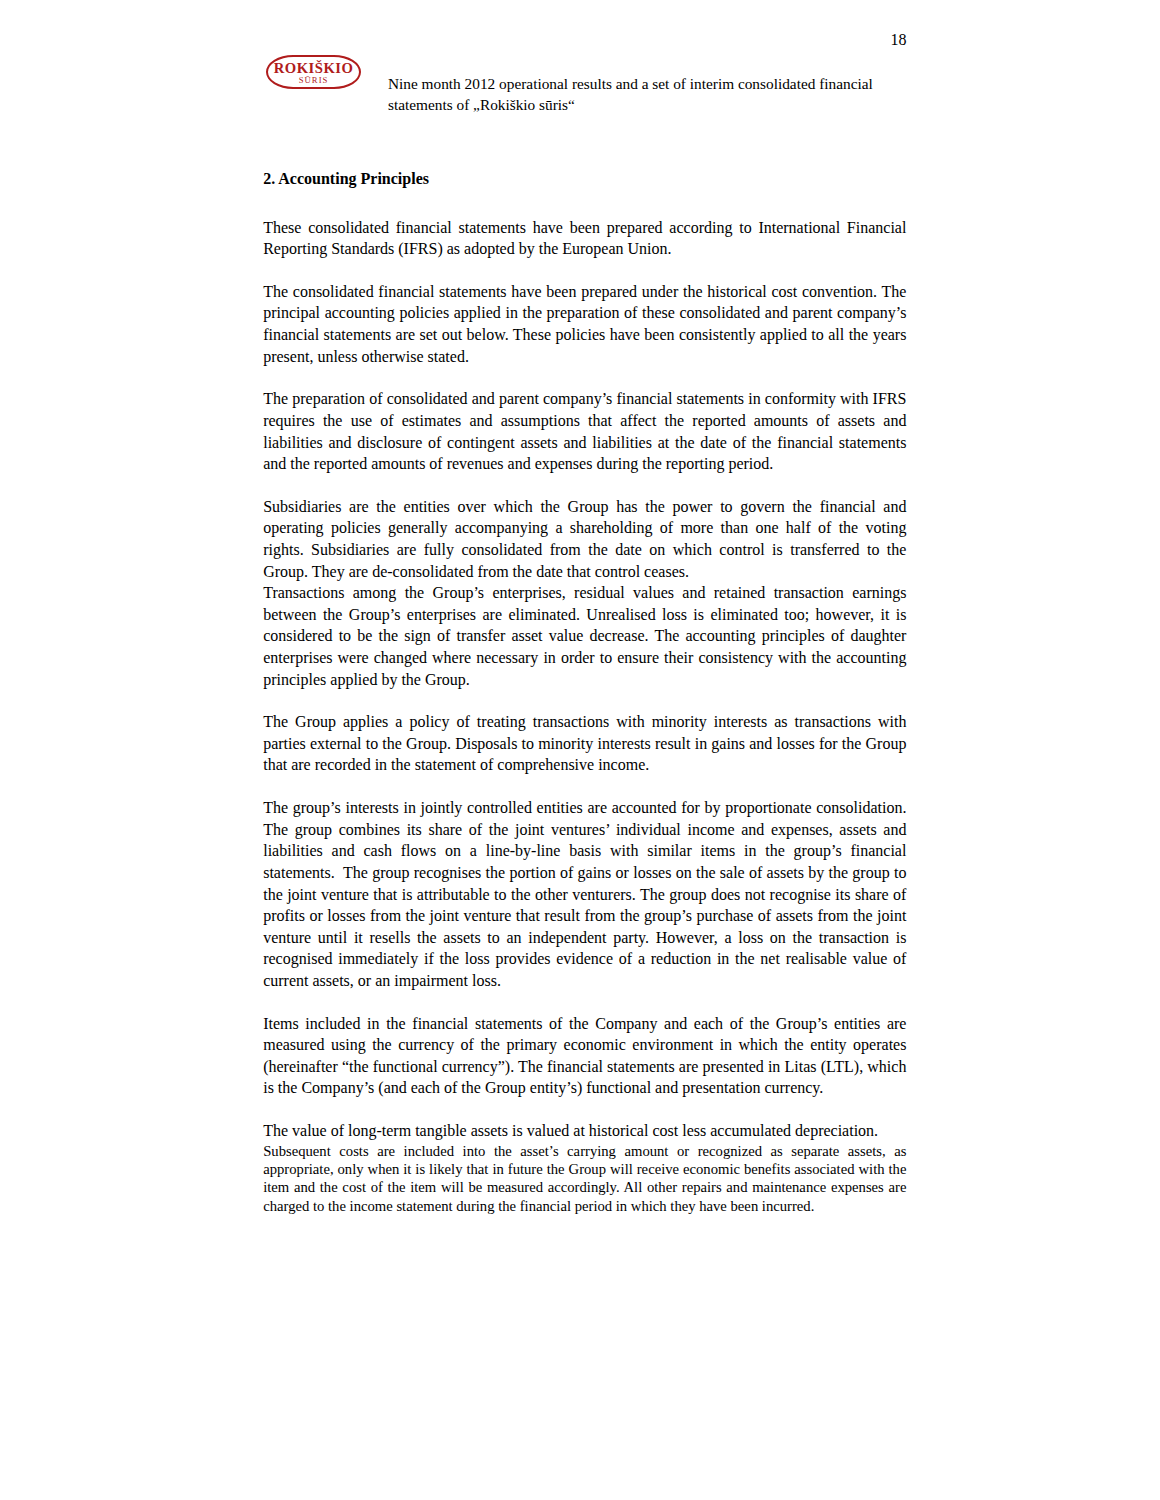18
ROKIŠKIO SŪRIS
Nine month 2012 operational results and a set of interim consolidated financial statements of „Rokiškio sūris“
2. Accounting Principles
These consolidated financial statements have been prepared according to International Financial Reporting Standards (IFRS) as adopted by the European Union.
The consolidated financial statements have been prepared under the historical cost convention. The principal accounting policies applied in the preparation of these consolidated and parent company’s financial statements are set out below. These policies have been consistently applied to all the years present, unless otherwise stated.
The preparation of consolidated and parent company’s financial statements in conformity with IFRS requires the use of estimates and assumptions that affect the reported amounts of assets and liabilities and disclosure of contingent assets and liabilities at the date of the financial statements and the reported amounts of revenues and expenses during the reporting period.
Subsidiaries are the entities over which the Group has the power to govern the financial and operating policies generally accompanying a shareholding of more than one half of the voting rights. Subsidiaries are fully consolidated from the date on which control is transferred to the Group. They are de-consolidated from the date that control ceases.
Transactions among the Group’s enterprises, residual values and retained transaction earnings between the Group’s enterprises are eliminated. Unrealised loss is eliminated too; however, it is considered to be the sign of transfer asset value decrease. The accounting principles of daughter enterprises were changed where necessary in order to ensure their consistency with the accounting principles applied by the Group.
The Group applies a policy of treating transactions with minority interests as transactions with parties external to the Group. Disposals to minority interests result in gains and losses for the Group that are recorded in the statement of comprehensive income.
The group’s interests in jointly controlled entities are accounted for by proportionate consolidation. The group combines its share of the joint ventures’ individual income and expenses, assets and liabilities and cash flows on a line-by-line basis with similar items in the group’s financial statements. The group recognises the portion of gains or losses on the sale of assets by the group to the joint venture that is attributable to the other venturers. The group does not recognise its share of profits or losses from the joint venture that result from the group’s purchase of assets from the joint venture until it resells the assets to an independent party. However, a loss on the transaction is recognised immediately if the loss provides evidence of a reduction in the net realisable value of current assets, or an impairment loss.
Items included in the financial statements of the Company and each of the Group’s entities are measured using the currency of the primary economic environment in which the entity operates (hereinafter “the functional currency”). The financial statements are presented in Litas (LTL), which is the Company’s (and each of the Group entity’s) functional and presentation currency.
The value of long-term tangible assets is valued at historical cost less accumulated depreciation.
Subsequent costs are included into the asset’s carrying amount or recognized as separate assets, as appropriate, only when it is likely that in future the Group will receive economic benefits associated with the item and the cost of the item will be measured accordingly. All other repairs and maintenance expenses are charged to the income statement during the financial period in which they have been incurred.